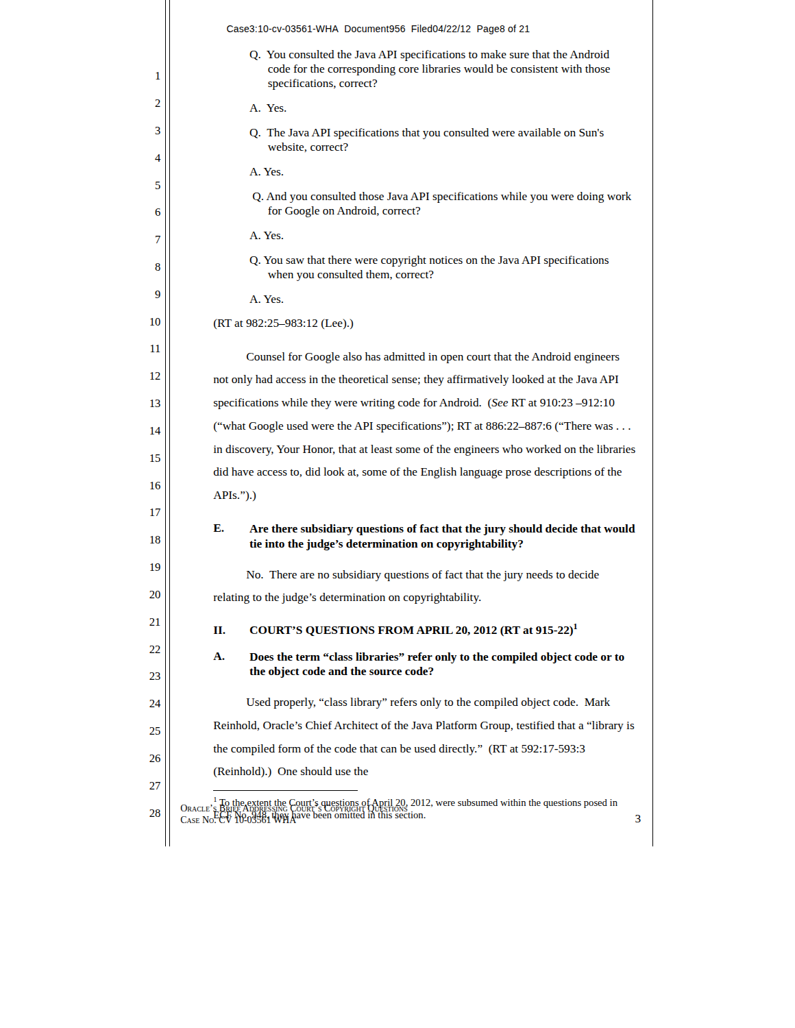Case3:10-cv-03561-WHA Document956 Filed04/22/12 Page8 of 21
1
2
3
4
5
6
7
8
9
10
11
12
13
14
15
16
17
18
19
20
21
22
23
24
25
26
27
28
Q. You consulted the Java API specifications to make sure that the Android code for the corresponding core libraries would be consistent with those specifications, correct?
A. Yes.
Q. The Java API specifications that you consulted were available on Sun's website, correct?
A. Yes.
Q. And you consulted those Java API specifications while you were doing work for Google on Android, correct?
A. Yes.
Q. You saw that there were copyright notices on the Java API specifications when you consulted them, correct?
A. Yes.
(RT at 982:25–983:12 (Lee).)
Counsel for Google also has admitted in open court that the Android engineers not only had access in the theoretical sense; they affirmatively looked at the Java API specifications while they were writing code for Android. (See RT at 910:23 –912:10 (“what Google used were the API specifications”); RT at 886:22–887:6 (“There was . . . in discovery, Your Honor, that at least some of the engineers who worked on the libraries did have access to, did look at, some of the English language prose descriptions of the APIs.”).)
E.
Are there subsidiary questions of fact that the jury should decide that would tie into the judge’s determination on copyrightability?
No. There are no subsidiary questions of fact that the jury needs to decide relating to the judge’s determination on copyrightability.
II.
COURT’S QUESTIONS FROM APRIL 20, 2012 (RT at 915-22)1
A.
Does the term “class libraries” refer only to the compiled object code or to the object code and the source code?
Used properly, “class library” refers only to the compiled object code. Mark Reinhold, Oracle’s Chief Architect of the Java Platform Group, testified that a “library is the compiled form of the code that can be used directly.” (RT at 592:17-593:3 (Reinhold).) One should use the
1 To the extent the Court’s questions of April 20, 2012, were subsumed within the questions posed in ECF No. 948, they have been omitted in this section.
Oracle’s Brief Addressing Court’s Copyright Questions
Case No. CV 10-03561 WHA
3